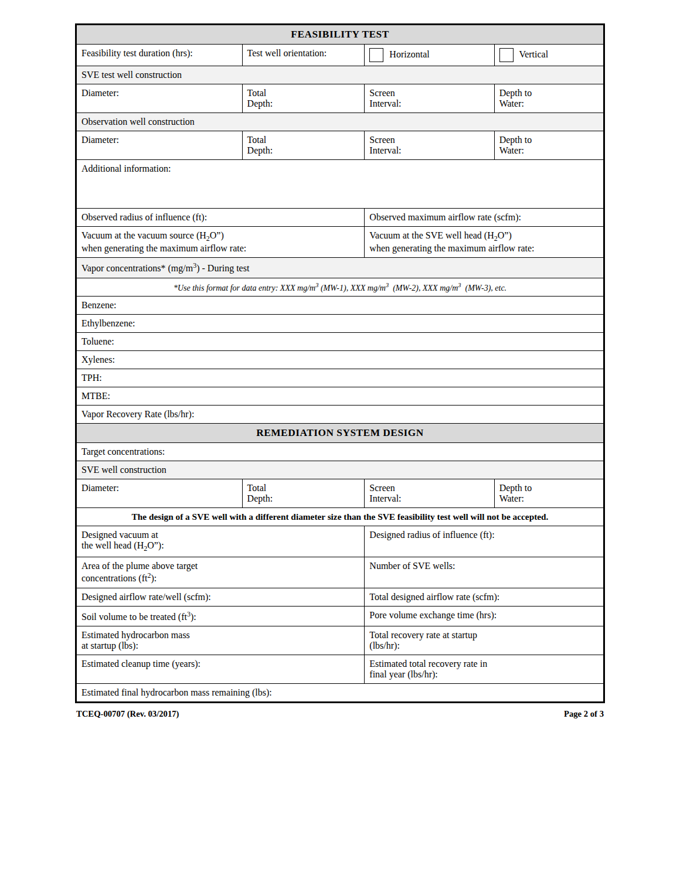| FEASIBILITY TEST |
| Feasibility test duration (hrs): | Test well orientation: | Horizontal | Vertical |
| SVE test well construction |
| Diameter: | Total Depth: | Screen Interval: | Depth to Water: |
| Observation well construction |
| Diameter: | Total Depth: | Screen Interval: | Depth to Water: |
| Additional information: |
| Observed radius of influence (ft): | Observed maximum airflow rate (scfm): |
| Vacuum at the vacuum source (H 2 O”) when generating the maximum airflow rate: | Vacuum at the SVE well head (H 2 O”) when generating the maximum airflow rate: |
| Vapor concentrations* (mg/m 3 ) - During test |
| *Use this format for data entry: XXX mg/m 3 (MW-1), XXX mg/m 3 (MW-2), XXX mg/m 3 (MW-3), etc. |
| Benzene: |
| Ethylbenzene: |
| Toluene: |
| Xylenes: |
| TPH: |
| MTBE: |
| Vapor Recovery Rate (lbs/hr): |
| REMEDIATION SYSTEM DESIGN |
| Target concentrations: |
| SVE well construction |
| Diameter: | Total Depth: | Screen Interval: | Depth to Water: |
| The design of a SVE well with a different diameter size than the SVE feasibility test well will not be accepted. |
| Designed vacuum at the well head (H 2 O”): | Designed radius of influence (ft): |
| Area of the plume above target concentrations (ft 2 ): | Number of SVE wells: |
| Designed airflow rate/well (scfm): | Total designed airflow rate (scfm): |
| Soil volume to be treated (ft 3 ): | Pore volume exchange time (hrs): |
| Estimated hydrocarbon mass at startup (lbs): | Total recovery rate at startup (lbs/hr): |
| Estimated cleanup time (years): | Estimated total recovery rate in final year (lbs/hr): |
| Estimated final hydrocarbon mass remaining (lbs): |
TCEQ-00707 (Rev. 03/2017) Page 2 of 3